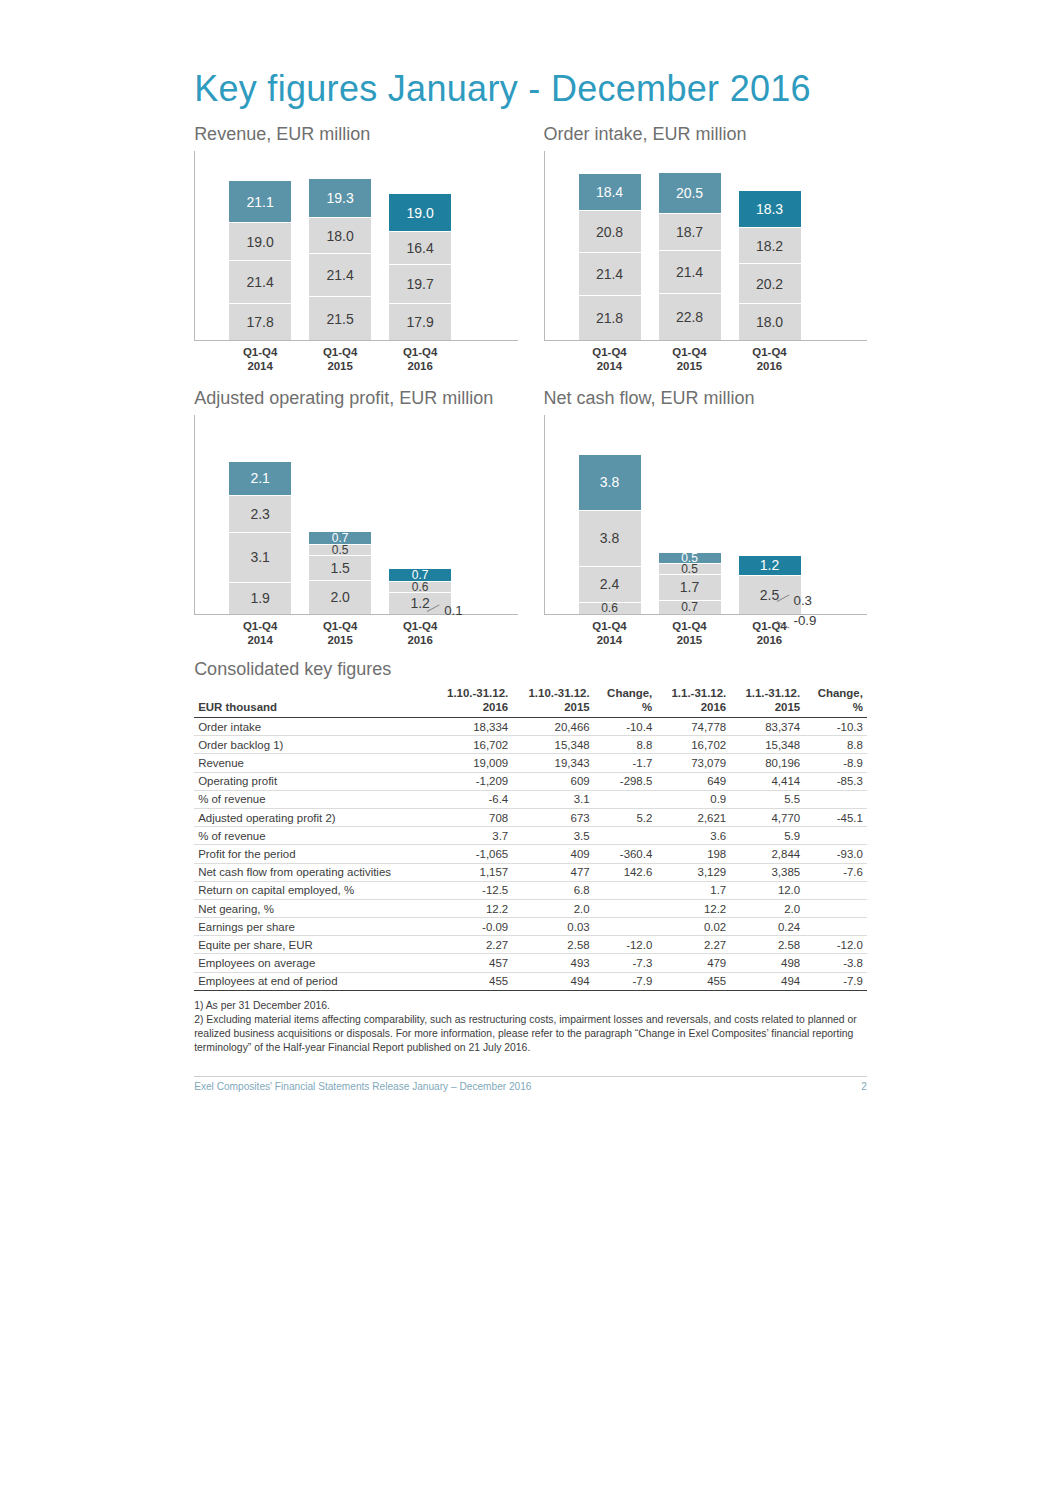Key figures January - December 2016
Revenue, EUR million
21.1
19.0
21.4
17.8
19.3
18.0
21.4
21.5
19.0
16.4
19.7
17.9
Q1-Q4
2014
Q1-Q4
2015
Q1-Q4
2016
Order intake, EUR million
18.4
20.8
21.4
21.8
20.5
18.7
21.4
22.8
18.3
18.2
20.2
18.0
Q1-Q4
2014
Q1-Q4
2015
Q1-Q4
2016
Adjusted operating profit, EUR million
2.1
2.3
3.1
1.9
0.7
0.5
1.5
2.0
0.7
0.6
1.2
0.1
Q1-Q4
2014
Q1-Q4
2015
Q1-Q4
2016
Net cash flow, EUR million
3.8
3.8
2.4
0.6
0.5
0.5
1.7
0.7
1.2
2.5
0.3
-0.9
Q1-Q4
2014
Q1-Q4
2015
Q1-Q4
2016
Consolidated key figures
| EUR thousand | 1.10.-31.12. 2016 | 1.10.-31.12. 2015 | Change, % | 1.1.-31.12. 2016 | 1.1.-31.12. 2015 | Change, % |
| --- | --- | --- | --- | --- | --- | --- |
| Order intake | 18,334 | 20,466 | -10.4 | 74,778 | 83,374 | -10.3 |
| Order backlog 1) | 16,702 | 15,348 | 8.8 | 16,702 | 15,348 | 8.8 |
| Revenue | 19,009 | 19,343 | -1.7 | 73,079 | 80,196 | -8.9 |
| Operating profit | -1,209 | 609 | -298.5 | 649 | 4,414 | -85.3 |
| % of revenue | -6.4 | 3.1 | | 0.9 | 5.5 | |
| Adjusted operating profit 2) | 708 | 673 | 5.2 | 2,621 | 4,770 | -45.1 |
| % of revenue | 3.7 | 3.5 | | 3.6 | 5.9 | |
| Profit for the period | -1,065 | 409 | -360.4 | 198 | 2,844 | -93.0 |
| Net cash flow from operating activities | 1,157 | 477 | 142.6 | 3,129 | 3,385 | -7.6 |
| Return on capital employed, % | -12.5 | 6.8 | | 1.7 | 12.0 | |
| Net gearing, % | 12.2 | 2.0 | | 12.2 | 2.0 | |
| Earnings per share | -0.09 | 0.03 | | 0.02 | 0.24 | |
| Equite per share, EUR | 2.27 | 2.58 | -12.0 | 2.27 | 2.58 | -12.0 |
| Employees on average | 457 | 493 | -7.3 | 479 | 498 | -3.8 |
| Employees at end of period | 455 | 494 | -7.9 | 455 | 494 | -7.9 |
1) As per 31 December 2016.
2) Excluding material items affecting comparability, such as restructuring costs, impairment losses and reversals, and costs related to planned or realized business acquisitions or disposals. For more information, please refer to the paragraph “Change in Exel Composites’ financial reporting terminology” of the Half-year Financial Report published on 21 July 2016.
Exel Composites' Financial Statements Release January – December 2016 2